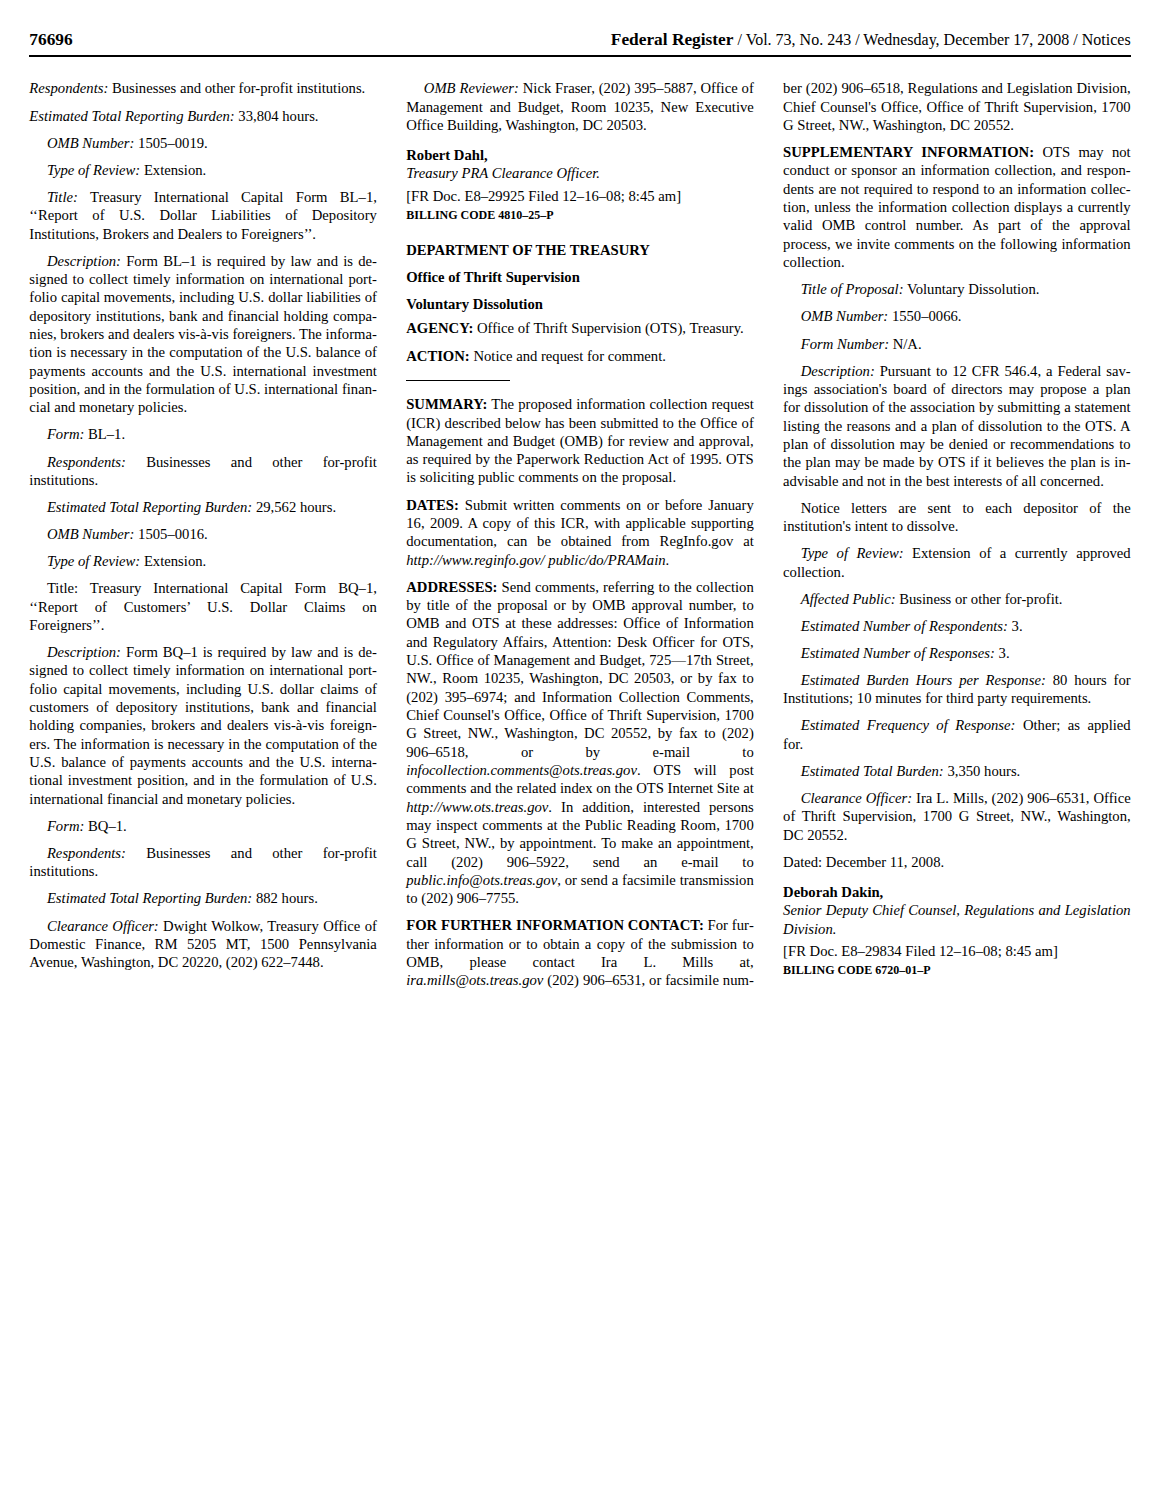76696 Federal Register / Vol. 73, No. 243 / Wednesday, December 17, 2008 / Notices
Respondents: Businesses and other for-profit institutions.
Estimated Total Reporting Burden: 33,804 hours.
OMB Number: 1505–0019.
Type of Review: Extension.
Title: Treasury International Capital Form BL–1, ‘‘Report of U.S. Dollar Liabilities of Depository Institutions, Brokers and Dealers to Foreigners’’.
Description: Form BL–1 is required by law and is designed to collect timely information on international portfolio capital movements, including U.S. dollar liabilities of depository institutions, bank and financial holding companies, brokers and dealers vis-à-vis foreigners. The information is necessary in the computation of the U.S. balance of payments accounts and the U.S. international investment position, and in the formulation of U.S. international financial and monetary policies.
Form: BL–1.
Respondents: Businesses and other for-profit institutions.
Estimated Total Reporting Burden: 29,562 hours.
OMB Number: 1505–0016.
Type of Review: Extension.
Title: Treasury International Capital Form BQ–1, ‘‘Report of Customers’ U.S. Dollar Claims on Foreigners’’.
Description: Form BQ–1 is required by law and is designed to collect timely information on international portfolio capital movements, including U.S. dollar claims of customers of depository institutions, bank and financial holding companies, brokers and dealers vis-à-vis foreigners. The information is necessary in the computation of the U.S. balance of payments accounts and the U.S. international investment position, and in the formulation of U.S. international financial and monetary policies.
Form: BQ–1.
Respondents: Businesses and other for-profit institutions.
Estimated Total Reporting Burden: 882 hours.
Clearance Officer: Dwight Wolkow, Treasury Office of Domestic Finance, RM 5205 MT, 1500 Pennsylvania Avenue, Washington, DC 20220, (202) 622–7448.
OMB Reviewer: Nick Fraser, (202) 395–5887, Office of Management and Budget, Room 10235, New Executive Office Building, Washington, DC 20503.
Robert Dahl,
Treasury PRA Clearance Officer.
[FR Doc. E8–29925 Filed 12–16–08; 8:45 am]
BILLING CODE 4810–25–P
DEPARTMENT OF THE TREASURY
Office of Thrift Supervision
Voluntary Dissolution
AGENCY: Office of Thrift Supervision (OTS), Treasury.
ACTION: Notice and request for comment.
SUMMARY: The proposed information collection request (ICR) described below has been submitted to the Office of Management and Budget (OMB) for review and approval, as required by the Paperwork Reduction Act of 1995. OTS is soliciting public comments on the proposal.
DATES: Submit written comments on or before January 16, 2009. A copy of this ICR, with applicable supporting documentation, can be obtained from RegInfo.gov at http://www.reginfo.gov/ public/do/PRAMain.
ADDRESSES: Send comments, referring to the collection by title of the proposal or by OMB approval number, to OMB and OTS at these addresses: Office of Information and Regulatory Affairs, Attention: Desk Officer for OTS, U.S. Office of Management and Budget, 725—17th Street, NW., Room 10235, Washington, DC 20503, or by fax to (202) 395–6974; and Information Collection Comments, Chief Counsel's Office, Office of Thrift Supervision, 1700 G Street, NW., Washington, DC 20552, by fax to (202) 906–6518, or by e-mail to infocollection.comments@ots.treas.gov. OTS will post comments and the related index on the OTS Internet Site at http://www.ots.treas.gov. In addition, interested persons may inspect comments at the Public Reading Room, 1700 G Street, NW., by appointment. To make an appointment, call (202) 906–5922, send an e-mail to public.info@ots.treas.gov, or send a facsimile transmission to (202) 906–7755.
FOR FURTHER INFORMATION CONTACT: For further information or to obtain a copy of the submission to OMB, please contact Ira L. Mills at, ira.mills@ots.treas.gov (202) 906–6531, or facsimile number (202) 906–6518, Regulations and Legislation Division, Chief Counsel's Office, Office of Thrift Supervision, 1700 G Street, NW., Washington, DC 20552.
SUPPLEMENTARY INFORMATION: OTS may not conduct or sponsor an information collection, and respondents are not required to respond to an information collection, unless the information collection displays a currently valid OMB control number. As part of the approval process, we invite comments on the following information collection.
Title of Proposal: Voluntary Dissolution.
OMB Number: 1550–0066.
Form Number: N/A.
Description: Pursuant to 12 CFR 546.4, a Federal savings association's board of directors may propose a plan for dissolution of the association by submitting a statement listing the reasons and a plan of dissolution to the OTS. A plan of dissolution may be denied or recommendations to the plan may be made by OTS if it believes the plan is inadvisable and not in the best interests of all concerned.
Notice letters are sent to each depositor of the institution's intent to dissolve.
Type of Review: Extension of a currently approved collection.
Affected Public: Business or other for-profit.
Estimated Number of Respondents: 3.
Estimated Number of Responses: 3.
Estimated Burden Hours per Response: 80 hours for Institutions; 10 minutes for third party requirements.
Estimated Frequency of Response: Other; as applied for.
Estimated Total Burden: 3,350 hours.
Clearance Officer: Ira L. Mills, (202) 906–6531, Office of Thrift Supervision, 1700 G Street, NW., Washington, DC 20552.
Dated: December 11, 2008.
Deborah Dakin,
Senior Deputy Chief Counsel, Regulations and Legislation Division.
[FR Doc. E8–29834 Filed 12–16–08; 8:45 am]
BILLING CODE 6720–01–P